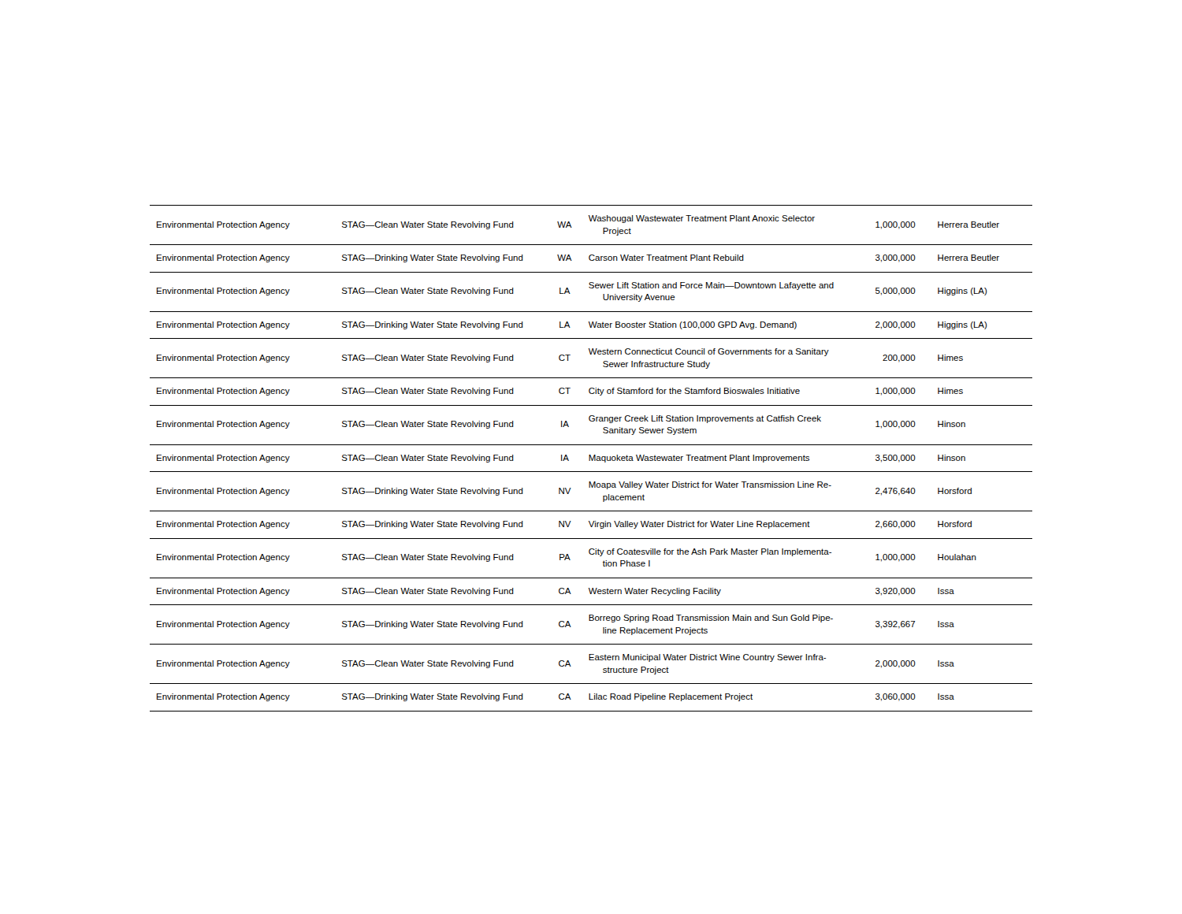| Environmental Protection Agency | STAG—Clean Water State Revolving Fund | WA | Washougal Wastewater Treatment Plant Anoxic Selector Project | 1,000,000 | Herrera Beutler |
| Environmental Protection Agency | STAG—Drinking Water State Revolving Fund | WA | Carson Water Treatment Plant Rebuild | 3,000,000 | Herrera Beutler |
| Environmental Protection Agency | STAG—Clean Water State Revolving Fund | LA | Sewer Lift Station and Force Main—Downtown Lafayette and University Avenue | 5,000,000 | Higgins (LA) |
| Environmental Protection Agency | STAG—Drinking Water State Revolving Fund | LA | Water Booster Station (100,000 GPD Avg. Demand) | 2,000,000 | Higgins (LA) |
| Environmental Protection Agency | STAG—Clean Water State Revolving Fund | CT | Western Connecticut Council of Governments for a Sanitary Sewer Infrastructure Study | 200,000 | Himes |
| Environmental Protection Agency | STAG—Clean Water State Revolving Fund | CT | City of Stamford for the Stamford Bioswales Initiative | 1,000,000 | Himes |
| Environmental Protection Agency | STAG—Clean Water State Revolving Fund | IA | Granger Creek Lift Station Improvements at Catfish Creek Sanitary Sewer System | 1,000,000 | Hinson |
| Environmental Protection Agency | STAG—Clean Water State Revolving Fund | IA | Maquoketa Wastewater Treatment Plant Improvements | 3,500,000 | Hinson |
| Environmental Protection Agency | STAG—Drinking Water State Revolving Fund | NV | Moapa Valley Water District for Water Transmission Line Re- placement | 2,476,640 | Horsford |
| Environmental Protection Agency | STAG—Drinking Water State Revolving Fund | NV | Virgin Valley Water District for Water Line Replacement | 2,660,000 | Horsford |
| Environmental Protection Agency | STAG—Clean Water State Revolving Fund | PA | City of Coatesville for the Ash Park Master Plan Implementa- tion Phase I | 1,000,000 | Houlahan |
| Environmental Protection Agency | STAG—Clean Water State Revolving Fund | CA | Western Water Recycling Facility | 3,920,000 | Issa |
| Environmental Protection Agency | STAG—Drinking Water State Revolving Fund | CA | Borrego Spring Road Transmission Main and Sun Gold Pipe- line Replacement Projects | 3,392,667 | Issa |
| Environmental Protection Agency | STAG—Clean Water State Revolving Fund | CA | Eastern Municipal Water District Wine Country Sewer Infra- structure Project | 2,000,000 | Issa |
| Environmental Protection Agency | STAG—Drinking Water State Revolving Fund | CA | Lilac Road Pipeline Replacement Project | 3,060,000 | Issa |